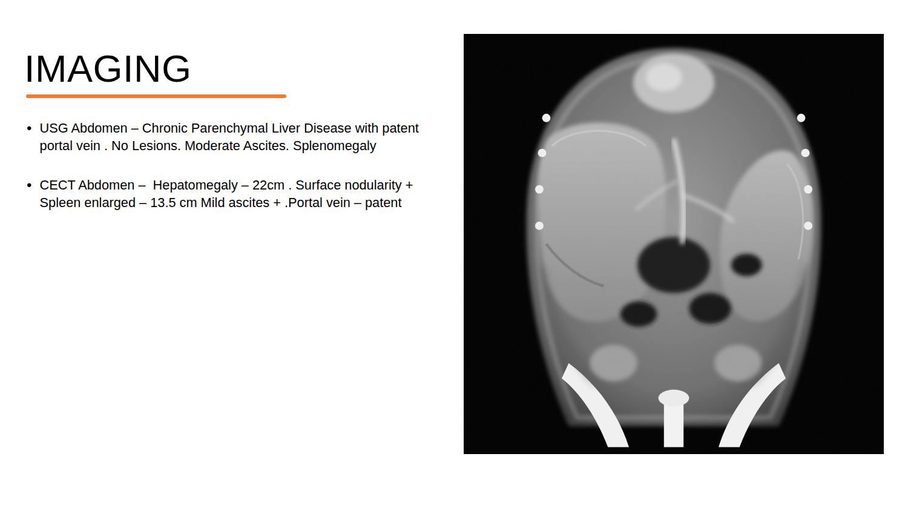IMAGING
USG Abdomen – Chronic Parenchymal Liver Disease with patent portal vein . No Lesions. Moderate Ascites. Splenomegaly
CECT Abdomen – Hepatomegaly – 22cm . Surface nodularity + Spleen enlarged – 13.5 cm Mild ascites + .Portal vein – patent